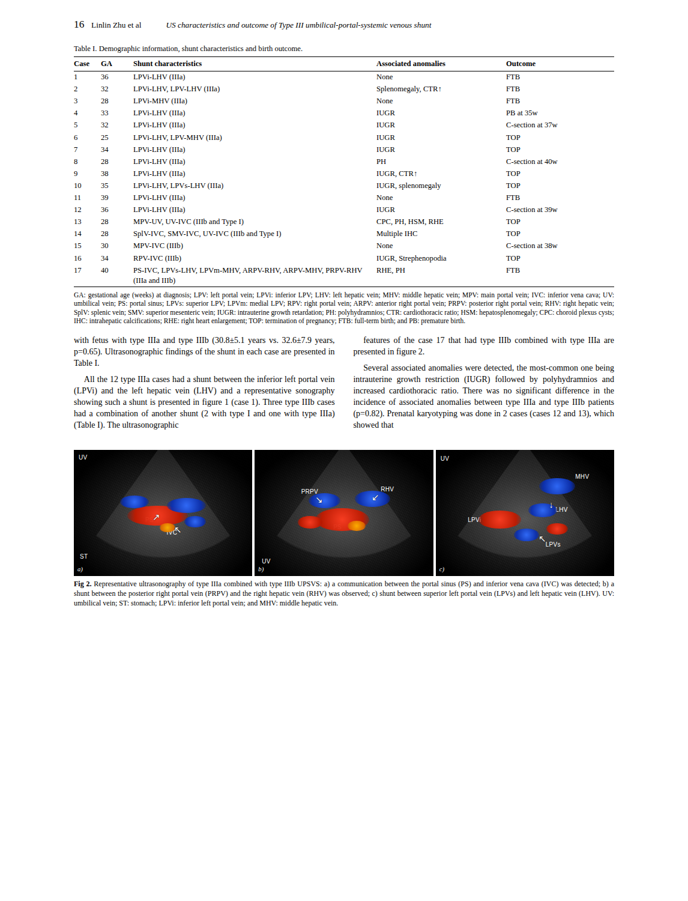16 Linlin Zhu et al US characteristics and outcome of Type III umbilical-portal-systemic venous shunt
Table I. Demographic information, shunt characteristics and birth outcome.
| Case | GA | Shunt characteristics | Associated anomalies | Outcome |
| --- | --- | --- | --- | --- |
| 1 | 36 | LPVi-LHV (IIIa) | None | FTB |
| 2 | 32 | LPVi-LHV, LPV-LHV (IIIa) | Splenomegaly, CTR↑ | FTB |
| 3 | 28 | LPVi-MHV (IIIa) | None | FTB |
| 4 | 33 | LPVi-LHV (IIIa) | IUGR | PB at 35w |
| 5 | 32 | LPVi-LHV (IIIa) | IUGR | C-section at 37w |
| 6 | 25 | LPVi-LHV, LPV-MHV (IIIa) | IUGR | TOP |
| 7 | 34 | LPVi-LHV (IIIa) | IUGR | TOP |
| 8 | 28 | LPVi-LHV (IIIa) | PH | C-section at 40w |
| 9 | 38 | LPVi-LHV (IIIa) | IUGR, CTR↑ | TOP |
| 10 | 35 | LPVi-LHV, LPVs-LHV (IIIa) | IUGR, splenomegaly | TOP |
| 11 | 39 | LPVi-LHV (IIIa) | None | FTB |
| 12 | 36 | LPVi-LHV (IIIa) | IUGR | C-section at 39w |
| 13 | 28 | MPV-UV, UV-IVC (IIIb and Type I) | CPC, PH, HSM, RHE | TOP |
| 14 | 28 | SplV-IVC, SMV-IVC, UV-IVC (IIIb and Type I) | Multiple IHC | TOP |
| 15 | 30 | MPV-IVC (IIIb) | None | C-section at 38w |
| 16 | 34 | RPV-IVC (IIIb) | IUGR, Strephenopodia | TOP |
| 17 | 40 | PS-IVC, LPVs-LHV, LPVm-MHV, ARPV-RHV, ARPV-MHV, PRPV-RHV (IIIa and IIIb) | RHE, PH | FTB |
GA: gestational age (weeks) at diagnosis; LPV: left portal vein; LPVi: inferior LPV; LHV: left hepatic vein; MHV: middle hepatic vein; MPV: main portal vein; IVC: inferior vena cava; UV: umbilical vein; PS: portal sinus; LPVs: superior LPV; LPVm: medial LPV; RPV: right portal vein; ARPV: anterior right portal vein; PRPV: posterior right portal vein; RHV: right hepatic vein; SplV: splenic vein; SMV: superior mesenteric vein; IUGR: intrauterine growth retardation; PH: polyhydramnios; CTR: cardiothoracic ratio; HSM: hepatosplenomegaly; CPC: choroid plexus cysts; IHC: intrahepatic calcifications; RHE: right heart enlargement; TOP: termination of pregnancy; FTB: full-term birth; and PB: premature birth.
with fetus with type IIIa and type IIIb (30.8±5.1 years vs. 32.6±7.9 years, p=0.65). Ultrasonographic findings of the shunt in each case are presented in Table I.
All the 12 type IIIa cases had a shunt between the inferior left portal vein (LPVi) and the left hepatic vein (LHV) and a representative sonography showing such a shunt is presented in figure 1 (case 1). Three type IIIb cases had a combination of another shunt (2 with type I and one with type IIIa) (Table I). The ultrasonographic
features of the case 17 that had type IIIb combined with type IIIa are presented in figure 2.
Several associated anomalies were detected, the most-common one being intrauterine growth restriction (IUGR) followed by polyhydramnios and increased cardiothoracic ratio. There was no significant difference in the incidence of associated anomalies between type IIIa and type IIIb patients (p=0.82). Prenatal karyotyping was done in 2 cases (cases 12 and 13), which showed that
UV ST PS IVC
↗ ↖ a)
PRPV RHV PS UV
↘ ↙ b)
UV MHV LHV LPVi LPVs
↓ ↖ c)
Fig 2. Representative ultrasonography of type IIIa combined with type IIIb UPSVS: a) a communication between the portal sinus (PS) and inferior vena cava (IVC) was detected; b) a shunt between the posterior right portal vein (PRPV) and the right hepatic vein (RHV) was observed; c) shunt between superior left portal vein (LPVs) and left hepatic vein (LHV). UV: umbilical vein; ST: stomach; LPVi: inferior left portal vein; and MHV: middle hepatic vein.